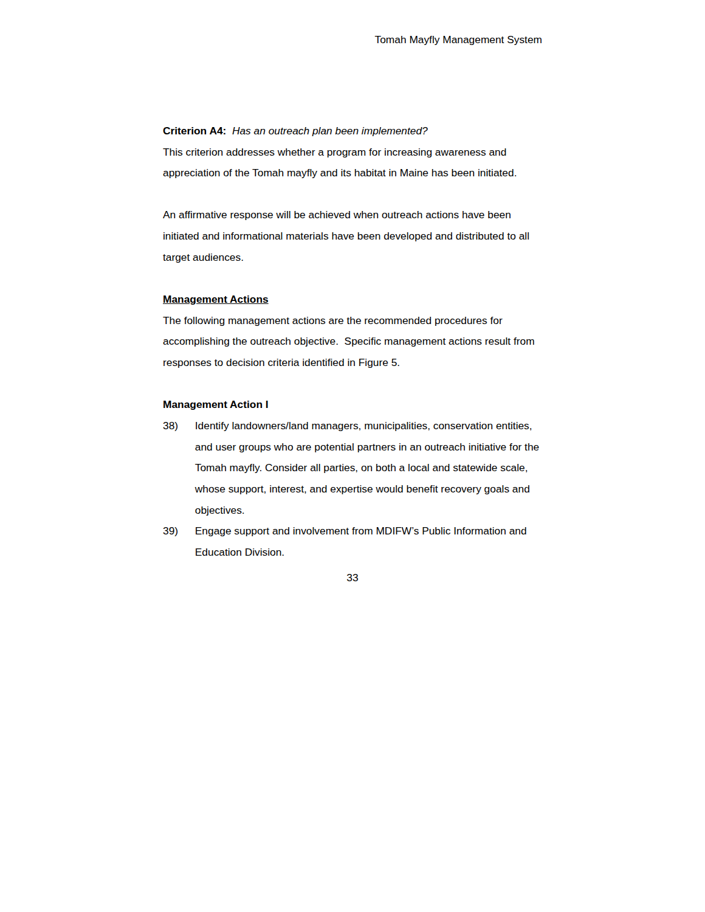Tomah Mayfly Management System
Criterion A4: Has an outreach plan been implemented?
This criterion addresses whether a program for increasing awareness and appreciation of the Tomah mayfly and its habitat in Maine has been initiated.
An affirmative response will be achieved when outreach actions have been initiated and informational materials have been developed and distributed to all target audiences.
Management Actions
The following management actions are the recommended procedures for accomplishing the outreach objective. Specific management actions result from responses to decision criteria identified in Figure 5.
Management Action I
38) Identify landowners/land managers, municipalities, conservation entities, and user groups who are potential partners in an outreach initiative for the Tomah mayfly. Consider all parties, on both a local and statewide scale, whose support, interest, and expertise would benefit recovery goals and objectives.
39) Engage support and involvement from MDIFW’s Public Information and Education Division.
33